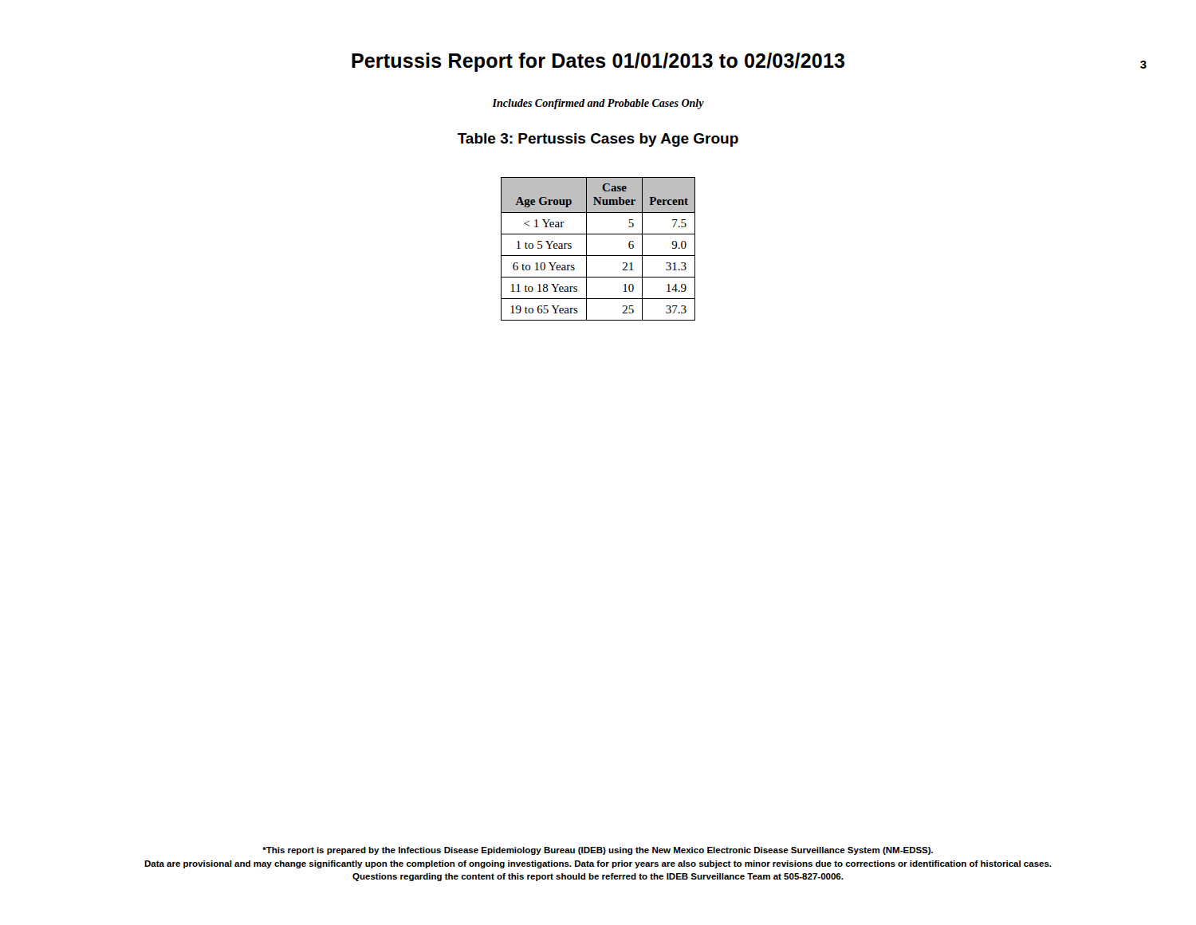3
Pertussis Report for Dates 01/01/2013 to 02/03/2013
Includes Confirmed and Probable Cases Only
Table 3: Pertussis Cases by Age Group
| Age Group | Case Number | Percent |
| --- | --- | --- |
| < 1 Year | 5 | 7.5 |
| 1 to 5 Years | 6 | 9.0 |
| 6 to 10 Years | 21 | 31.3 |
| 11 to 18 Years | 10 | 14.9 |
| 19 to 65 Years | 25 | 37.3 |
*This report is prepared by the Infectious Disease Epidemiology Bureau (IDEB) using the New Mexico Electronic Disease Surveillance System (NM-EDSS).
Data are provisional and may change significantly upon the completion of ongoing investigations. Data for prior years are also subject to minor revisions due to corrections or identification of historical cases.
Questions regarding the content of this report should be referred to the IDEB Surveillance Team at 505-827-0006.